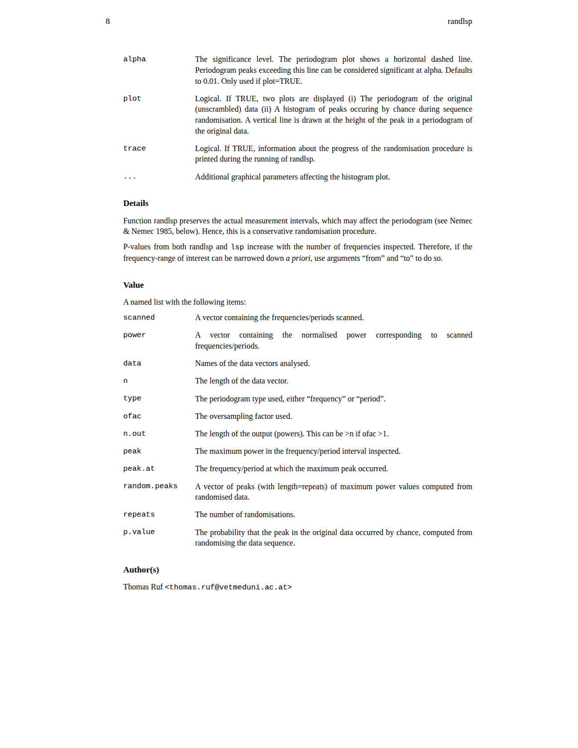8 randlsp
alpha
The significance level. The periodogram plot shows a horizontal dashed line. Periodogram peaks exceeding this line can be considered significant at alpha. Defaults to 0.01. Only used if plot=TRUE.
plot
Logical. If TRUE, two plots are displayed (i) The periodogram of the original (unscrambled) data (ii) A histogram of peaks occuring by chance during sequence randomisation. A vertical line is drawn at the height of the peak in a periodogram of the original data.
trace
Logical. If TRUE, information about the progress of the randomisation procedure is printed during the running of randlsp.
...
Additional graphical parameters affecting the histogram plot.
Details
Function randlsp preserves the actual measurement intervals, which may affect the periodogram (see Nemec & Nemec 1985, below). Hence, this is a conservative randomisation procedure.
P-values from both randlsp and lsp increase with the number of frequencies inspected. Therefore, if the frequency-range of interest can be narrowed down a priori, use arguments “from” and “to” to do so.
Value
A named list with the following items:
scanned
A vector containing the frequencies/periods scanned.
power
A vector containing the normalised power corresponding to scanned frequencies/periods.
data
Names of the data vectors analysed.
n
The length of the data vector.
type
The periodogram type used, either “frequency” or “period”.
ofac
The oversampling factor used.
n.out
The length of the output (powers). This can be >n if ofac >1.
peak
The maximum power in the frequency/period interval inspected.
peak.at
The frequency/period at which the maximum peak occurred.
random.peaks
A vector of peaks (with length=repeats) of maximum power values computed from randomised data.
repeats
The number of randomisations.
p.value
The probability that the peak in the original data occurred by chance, computed from randomising the data sequence.
Author(s)
Thomas Ruf <thomas.ruf@vetmeduni.ac.at>